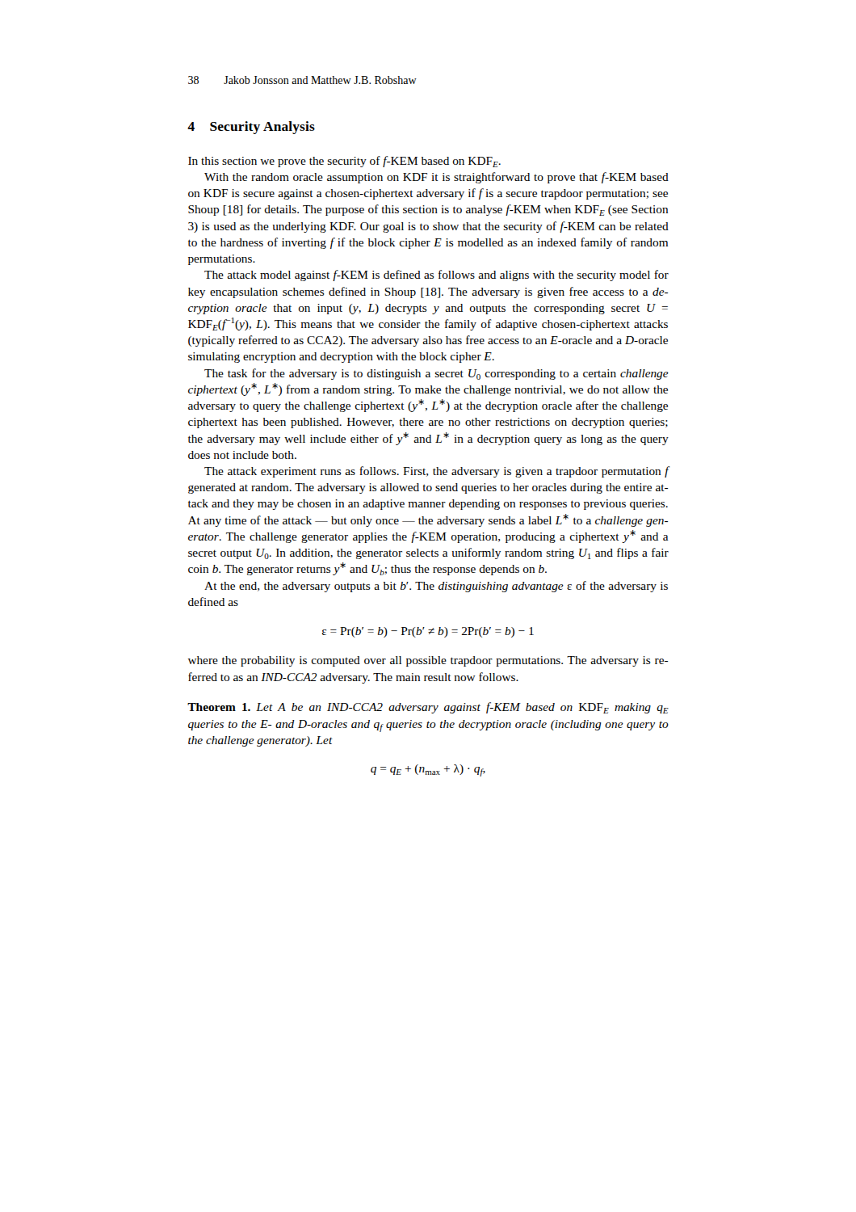38 Jakob Jonsson and Matthew J.B. Robshaw
4 Security Analysis
In this section we prove the security of f-KEM based on KDFE.
With the random oracle assumption on KDF it is straightforward to prove that f-KEM based on KDF is secure against a chosen-ciphertext adversary if f is a secure trapdoor permutation; see Shoup [18] for details. The purpose of this section is to analyse f-KEM when KDFE (see Section 3) is used as the underlying KDF. Our goal is to show that the security of f-KEM can be related to the hardness of inverting f if the block cipher E is modelled as an indexed family of random permutations.
The attack model against f-KEM is defined as follows and aligns with the security model for key encapsulation schemes defined in Shoup [18]. The adversary is given free access to a decryption oracle that on input (y, L) decrypts y and outputs the corresponding secret U = KDFE(f−1(y), L). This means that we consider the family of adaptive chosen-ciphertext attacks (typically referred to as CCA2). The adversary also has free access to an E-oracle and a D-oracle simulating encryption and decryption with the block cipher E.
The task for the adversary is to distinguish a secret U0 corresponding to a certain challenge ciphertext (y∗, L∗) from a random string. To make the challenge nontrivial, we do not allow the adversary to query the challenge ciphertext (y∗, L∗) at the decryption oracle after the challenge ciphertext has been published. However, there are no other restrictions on decryption queries; the adversary may well include either of y∗ and L∗ in a decryption query as long as the query does not include both.
The attack experiment runs as follows. First, the adversary is given a trapdoor permutation f generated at random. The adversary is allowed to send queries to her oracles during the entire attack and they may be chosen in an adaptive manner depending on responses to previous queries. At any time of the attack — but only once — the adversary sends a label L∗ to a challenge generator. The challenge generator applies the f-KEM operation, producing a ciphertext y∗ and a secret output U0. In addition, the generator selects a uniformly random string U1 and flips a fair coin b. The generator returns y∗ and Ub; thus the response depends on b.
At the end, the adversary outputs a bit b′. The distinguishing advantage ε of the adversary is defined as
ε = Pr(b′ = b) − Pr(b′ ≠ b) = 2Pr(b′ = b) − 1
where the probability is computed over all possible trapdoor permutations. The adversary is referred to as an IND-CCA2 adversary. The main result now follows.
Theorem 1. Let A be an IND-CCA2 adversary against f-KEM based on KDFE making qE queries to the E- and D-oracles and qf queries to the decryption oracle (including one query to the challenge generator). Let
q = qE + (nmax + λ) · qf,